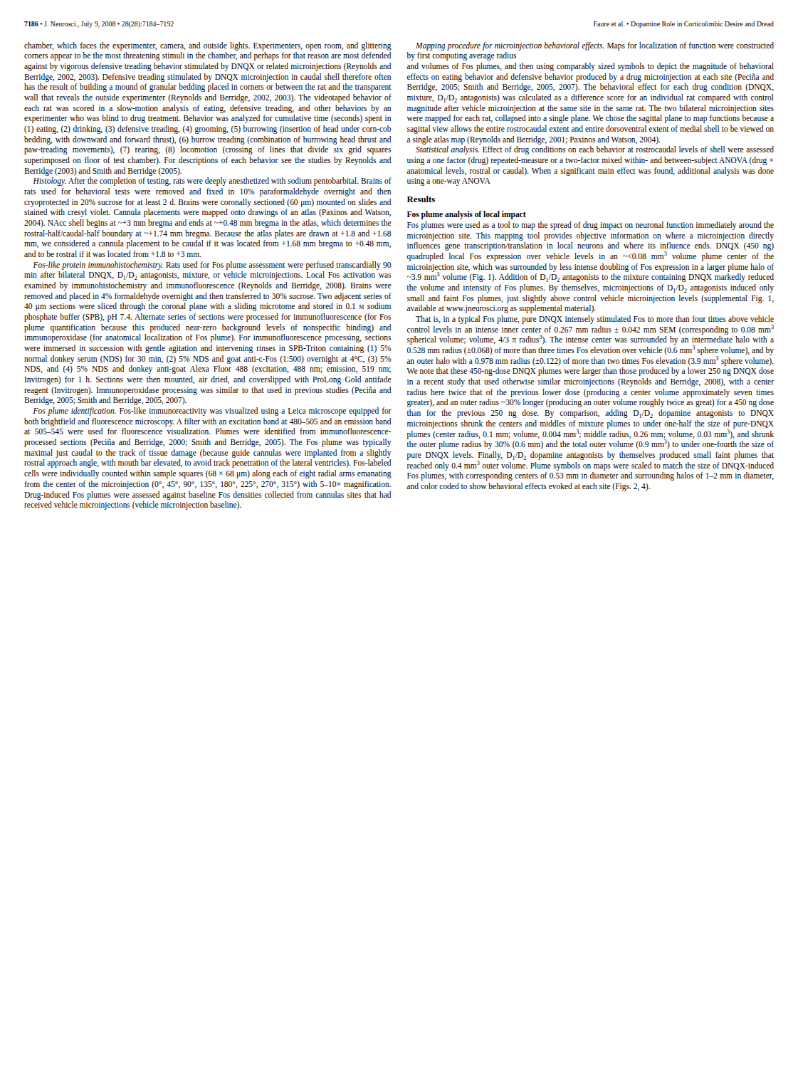7186 • J. Neurosci., July 9, 2008 • 28(28):7184–7192 Faure et al. • Dopamine Role in Corticolimbic Desire and Dread
chamber, which faces the experimenter, camera, and outside lights. Experimenters, open room, and glittering corners appear to be the most threatening stimuli in the chamber, and perhaps for that reason are most defended against by vigorous defensive treading behavior stimulated by DNQX or related microinjections (Reynolds and Berridge, 2002, 2003). Defensive treading stimulated by DNQX microinjection in caudal shell therefore often has the result of building a mound of granular bedding placed in corners or between the rat and the transparent wall that reveals the outside experimenter (Reynolds and Berridge, 2002, 2003). The videotaped behavior of each rat was scored in a slow-motion analysis of eating, defensive treading, and other behaviors by an experimenter who was blind to drug treatment. Behavior was analyzed for cumulative time (seconds) spent in (1) eating, (2) drinking, (3) defensive treading, (4) grooming, (5) burrowing (insertion of head under corn-cob bedding, with downward and forward thrust), (6) burrow treading (combination of burrowing head thrust and paw-treading movements), (7) rearing, (8) locomotion (crossing of lines that divide six grid squares superimposed on floor of test chamber). For descriptions of each behavior see the studies by Reynolds and Berridge (2003) and Smith and Berridge (2005).
Histology. After the completion of testing, rats were deeply anesthetized with sodium pentobarbital. Brains of rats used for behavioral tests were removed and fixed in 10% paraformaldehyde overnight and then cryoprotected in 20% sucrose for at least 2 d. Brains were coronally sectioned (60 μm) mounted on slides and stained with cresyl violet. Cannula placements were mapped onto drawings of an atlas (Paxinos and Watson, 2004). NAcc shell begins at ~+3 mm bregma and ends at ~+0.48 mm bregma in the atlas, which determines the rostral-half/caudal-half boundary at ~+1.74 mm bregma. Because the atlas plates are drawn at +1.8 and +1.68 mm, we considered a cannula placement to be caudal if it was located from +1.68 mm bregma to +0.48 mm, and to be rostral if it was located from +1.8 to +3 mm.
Fos-like protein immunohistochemistry. Rats used for Fos plume assessment were perfused transcardially 90 min after bilateral DNQX, D1/D2 antagonists, mixture, or vehicle microinjections. Local Fos activation was examined by immunohistochemistry and immunofluorescence (Reynolds and Berridge, 2008). Brains were removed and placed in 4% formaldehyde overnight and then transferred to 30% sucrose. Two adjacent series of 40 μm sections were sliced through the coronal plane with a sliding microtome and stored in 0.1 m sodium phosphate buffer (SPB), pH 7.4. Alternate series of sections were processed for immunofluorescence (for Fos plume quantification because this produced near-zero background levels of nonspecific binding) and immunoperoxidase (for anatomical localization of Fos plume). For immunofluorescence processing, sections were immersed in succession with gentle agitation and intervening rinses in SPB-Triton containing (1) 5% normal donkey serum (NDS) for 30 min, (2) 5% NDS and goat anti-c-Fos (1:500) overnight at 4°C, (3) 5% NDS, and (4) 5% NDS and donkey anti-goat Alexa Fluor 488 (excitation, 488 nm; emission, 519 nm; Invitrogen) for 1 h. Sections were then mounted, air dried, and coverslipped with ProLong Gold antifade reagent (Invitrogen). Immunoperoxidase processing was similar to that used in previous studies (Peciña and Berridge, 2005; Smith and Berridge, 2005, 2007).
Fos plume identification. Fos-like immunoreactivity was visualized using a Leica microscope equipped for both brightfield and fluorescence microscopy. A filter with an excitation band at 480–505 and an emission band at 505–545 were used for fluorescence visualization. Plumes were identified from immunofluorescence-processed sections (Peciña and Berridge, 2000; Smith and Berridge, 2005). The Fos plume was typically maximal just caudal to the track of tissue damage (because guide cannulas were implanted from a slightly rostral approach angle, with mouth bar elevated, to avoid track penetration of the lateral ventricles). Fos-labeled cells were individually counted within sample squares (68 × 68 μm) along each of eight radial arms emanating from the center of the microinjection (0°, 45°, 90°, 135°, 180°, 225°, 270°, 315°) with 5–10× magnification. Drug-induced Fos plumes were assessed against baseline Fos densities collected from cannulas sites that had received vehicle microinjections (vehicle microinjection baseline).
Mapping procedure for microinjection behavioral effects. Maps for localization of function were constructed by first computing average radius
and volumes of Fos plumes, and then using comparably sized symbols to depict the magnitude of behavioral effects on eating behavior and defensive behavior produced by a drug microinjection at each site (Peciña and Berridge, 2005; Smith and Berridge, 2005, 2007). The behavioral effect for each drug condition (DNQX, mixture, D1/D2 antagonists) was calculated as a difference score for an individual rat compared with control magnitude after vehicle microinjection at the same site in the same rat. The two bilateral microinjection sites were mapped for each rat, collapsed into a single plane. We chose the sagittal plane to map functions because a sagittal view allows the entire rostrocaudal extent and entire dorsoventral extent of medial shell to be viewed on a single atlas map (Reynolds and Berridge, 2001; Paxinos and Watson, 2004).
Statistical analysis. Effect of drug conditions on each behavior at rostrocaudal levels of shell were assessed using a one factor (drug) repeated-measure or a two-factor mixed within- and between-subject ANOVA (drug × anatomical levels, rostral or caudal). When a significant main effect was found, additional analysis was done using a one-way ANOVA
Results
Fos plume analysis of local impact
Fos plumes were used as a tool to map the spread of drug impact on neuronal function immediately around the microinjection site. This mapping tool provides objective information on where a microinjection directly influences gene transcription/translation in local neurons and where its influence ends. DNQX (450 ng) quadrupled local Fos expression over vehicle levels in an ~<0.08 mm3 volume plume center of the microinjection site, which was surrounded by less intense doubling of Fos expression in a larger plume halo of ~3.9 mm3 volume (Fig. 1). Addition of D1/D2 antagonists to the mixture containing DNQX markedly reduced the volume and intensity of Fos plumes. By themselves, microinjections of D1/D2 antagonists induced only small and faint Fos plumes, just slightly above control vehicle microinjection levels (supplemental Fig. 1, available at www.jneurosci.org as supplemental material).
That is, in a typical Fos plume, pure DNQX intensely stimulated Fos to more than four times above vehicle control levels in an intense inner center of 0.267 mm radius ± 0.042 mm SEM (corresponding to 0.08 mm3 spherical volume; volume, 4/3 π radius3). The intense center was surrounded by an intermediate halo with a 0.528 mm radius (±0.068) of more than three times Fos elevation over vehicle (0.6 mm3 sphere volume), and by an outer halo with a 0.978 mm radius (±0.122) of more than two times Fos elevation (3.9 mm3 sphere volume). We note that these 450-ng-dose DNQX plumes were larger than those produced by a lower 250 ng DNQX dose in a recent study that used otherwise similar microinjections (Reynolds and Berridge, 2008), with a center radius here twice that of the previous lower dose (producing a center volume approximately seven times greater), and an outer radius ~30% longer (producing an outer volume roughly twice as great) for a 450 ng dose than for the previous 250 ng dose. By comparison, adding D1/D2 dopamine antagonists to DNQX microinjections shrunk the centers and middles of mixture plumes to under one-half the size of pure-DNQX plumes (center radius, 0.1 mm; volume, 0.004 mm3; middle radius, 0.26 mm; volume, 0.03 mm3), and shrunk the outer plume radius by 30% (0.6 mm) and the total outer volume (0.9 mm3) to under one-fourth the size of pure DNQX levels. Finally, D1/D2 dopamine antagonists by themselves produced small faint plumes that reached only 0.4 mm3 outer volume. Plume symbols on maps were scaled to match the size of DNQX-induced Fos plumes, with corresponding centers of 0.53 mm in diameter and surrounding halos of 1–2 mm in diameter, and color coded to show behavioral effects evoked at each site (Figs. 2, 4).